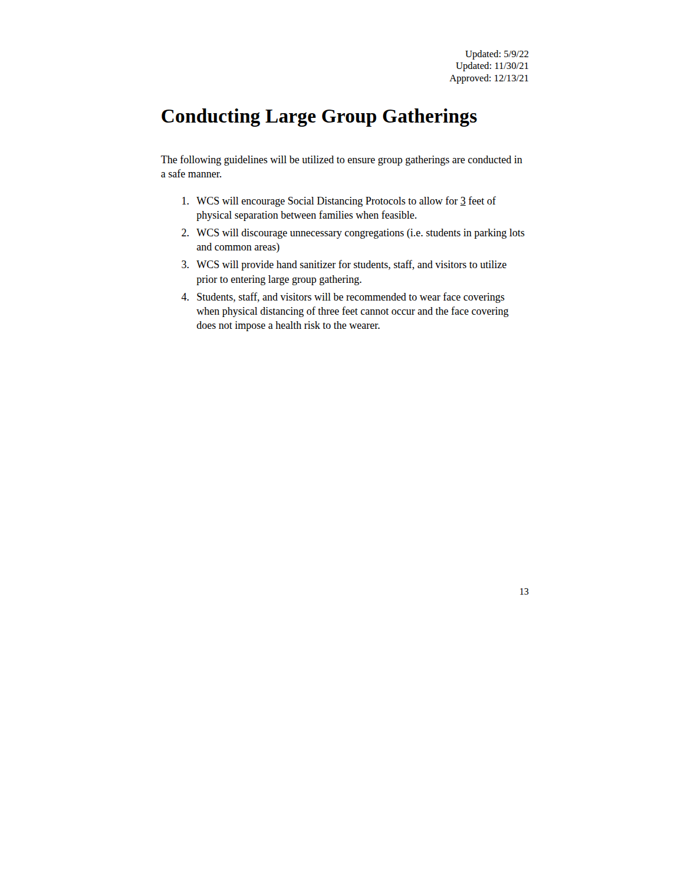Updated: 5/9/22
Updated: 11/30/21
Approved: 12/13/21
Conducting Large Group Gatherings
The following guidelines will be utilized to ensure group gatherings are conducted in a safe manner.
WCS will encourage Social Distancing Protocols to allow for 3 feet of physical separation between families when feasible.
WCS will discourage unnecessary congregations (i.e. students in parking lots and common areas)
WCS will provide hand sanitizer for students, staff, and visitors to utilize prior to entering large group gathering.
Students, staff, and visitors will be recommended to wear face coverings when physical distancing of three feet cannot occur and the face covering does not impose a health risk to the wearer.
13